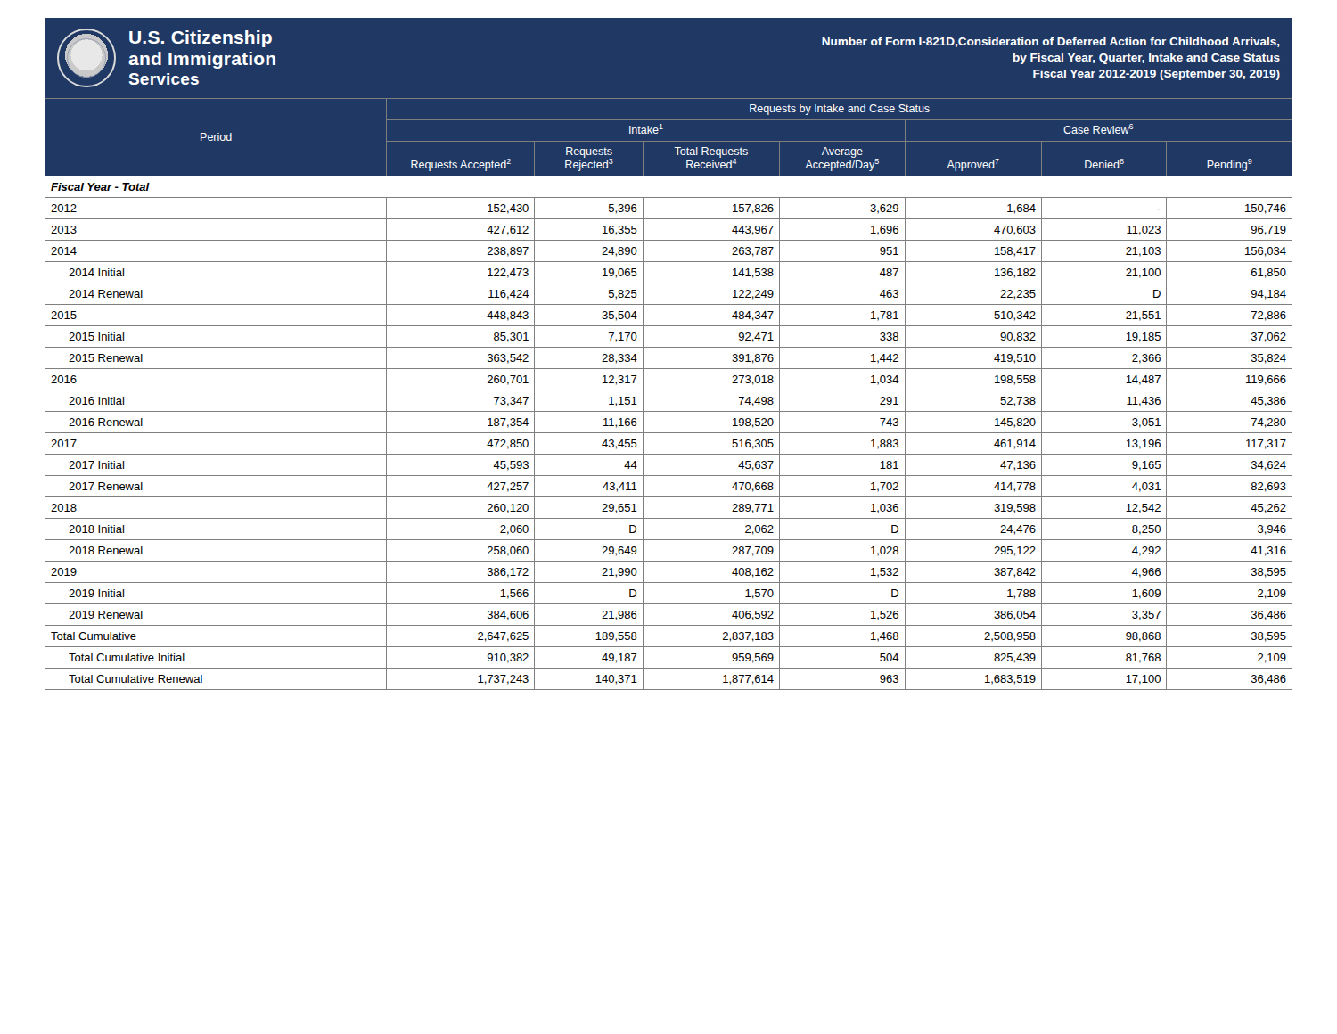U.S. Citizenship
and Immigration
Services
Number of Form I-821D,Consideration of Deferred Action for Childhood Arrivals,
by Fiscal Year, Quarter, Intake and Case Status
Fiscal Year 2012-2019 (September 30, 2019)
| Period | Requests by Intake and Case Status |
| --- | --- |
| Intake 1 | Case Review 6 |
| Requests Accepted 2 | Requests Rejected 3 | Total Requests Received 4 | Average Accepted/Day 5 | Approved 7 | Denied 8 | Pending 9 |
| Fiscal Year - Total |
| 2012 | 152,430 | 5,396 | 157,826 | 3,629 | 1,684 | - | 150,746 |
| 2013 | 427,612 | 16,355 | 443,967 | 1,696 | 470,603 | 11,023 | 96,719 |
| 2014 | 238,897 | 24,890 | 263,787 | 951 | 158,417 | 21,103 | 156,034 |
| 2014 Initial | 122,473 | 19,065 | 141,538 | 487 | 136,182 | 21,100 | 61,850 |
| 2014 Renewal | 116,424 | 5,825 | 122,249 | 463 | 22,235 | D | 94,184 |
| 2015 | 448,843 | 35,504 | 484,347 | 1,781 | 510,342 | 21,551 | 72,886 |
| 2015 Initial | 85,301 | 7,170 | 92,471 | 338 | 90,832 | 19,185 | 37,062 |
| 2015 Renewal | 363,542 | 28,334 | 391,876 | 1,442 | 419,510 | 2,366 | 35,824 |
| 2016 | 260,701 | 12,317 | 273,018 | 1,034 | 198,558 | 14,487 | 119,666 |
| 2016 Initial | 73,347 | 1,151 | 74,498 | 291 | 52,738 | 11,436 | 45,386 |
| 2016 Renewal | 187,354 | 11,166 | 198,520 | 743 | 145,820 | 3,051 | 74,280 |
| 2017 | 472,850 | 43,455 | 516,305 | 1,883 | 461,914 | 13,196 | 117,317 |
| 2017 Initial | 45,593 | 44 | 45,637 | 181 | 47,136 | 9,165 | 34,624 |
| 2017 Renewal | 427,257 | 43,411 | 470,668 | 1,702 | 414,778 | 4,031 | 82,693 |
| 2018 | 260,120 | 29,651 | 289,771 | 1,036 | 319,598 | 12,542 | 45,262 |
| 2018 Initial | 2,060 | D | 2,062 | D | 24,476 | 8,250 | 3,946 |
| 2018 Renewal | 258,060 | 29,649 | 287,709 | 1,028 | 295,122 | 4,292 | 41,316 |
| 2019 | 386,172 | 21,990 | 408,162 | 1,532 | 387,842 | 4,966 | 38,595 |
| 2019 Initial | 1,566 | D | 1,570 | D | 1,788 | 1,609 | 2,109 |
| 2019 Renewal | 384,606 | 21,986 | 406,592 | 1,526 | 386,054 | 3,357 | 36,486 |
| Total Cumulative | 2,647,625 | 189,558 | 2,837,183 | 1,468 | 2,508,958 | 98,868 | 38,595 |
| Total Cumulative Initial | 910,382 | 49,187 | 959,569 | 504 | 825,439 | 81,768 | 2,109 |
| Total Cumulative Renewal | 1,737,243 | 140,371 | 1,877,614 | 963 | 1,683,519 | 17,100 | 36,486 |